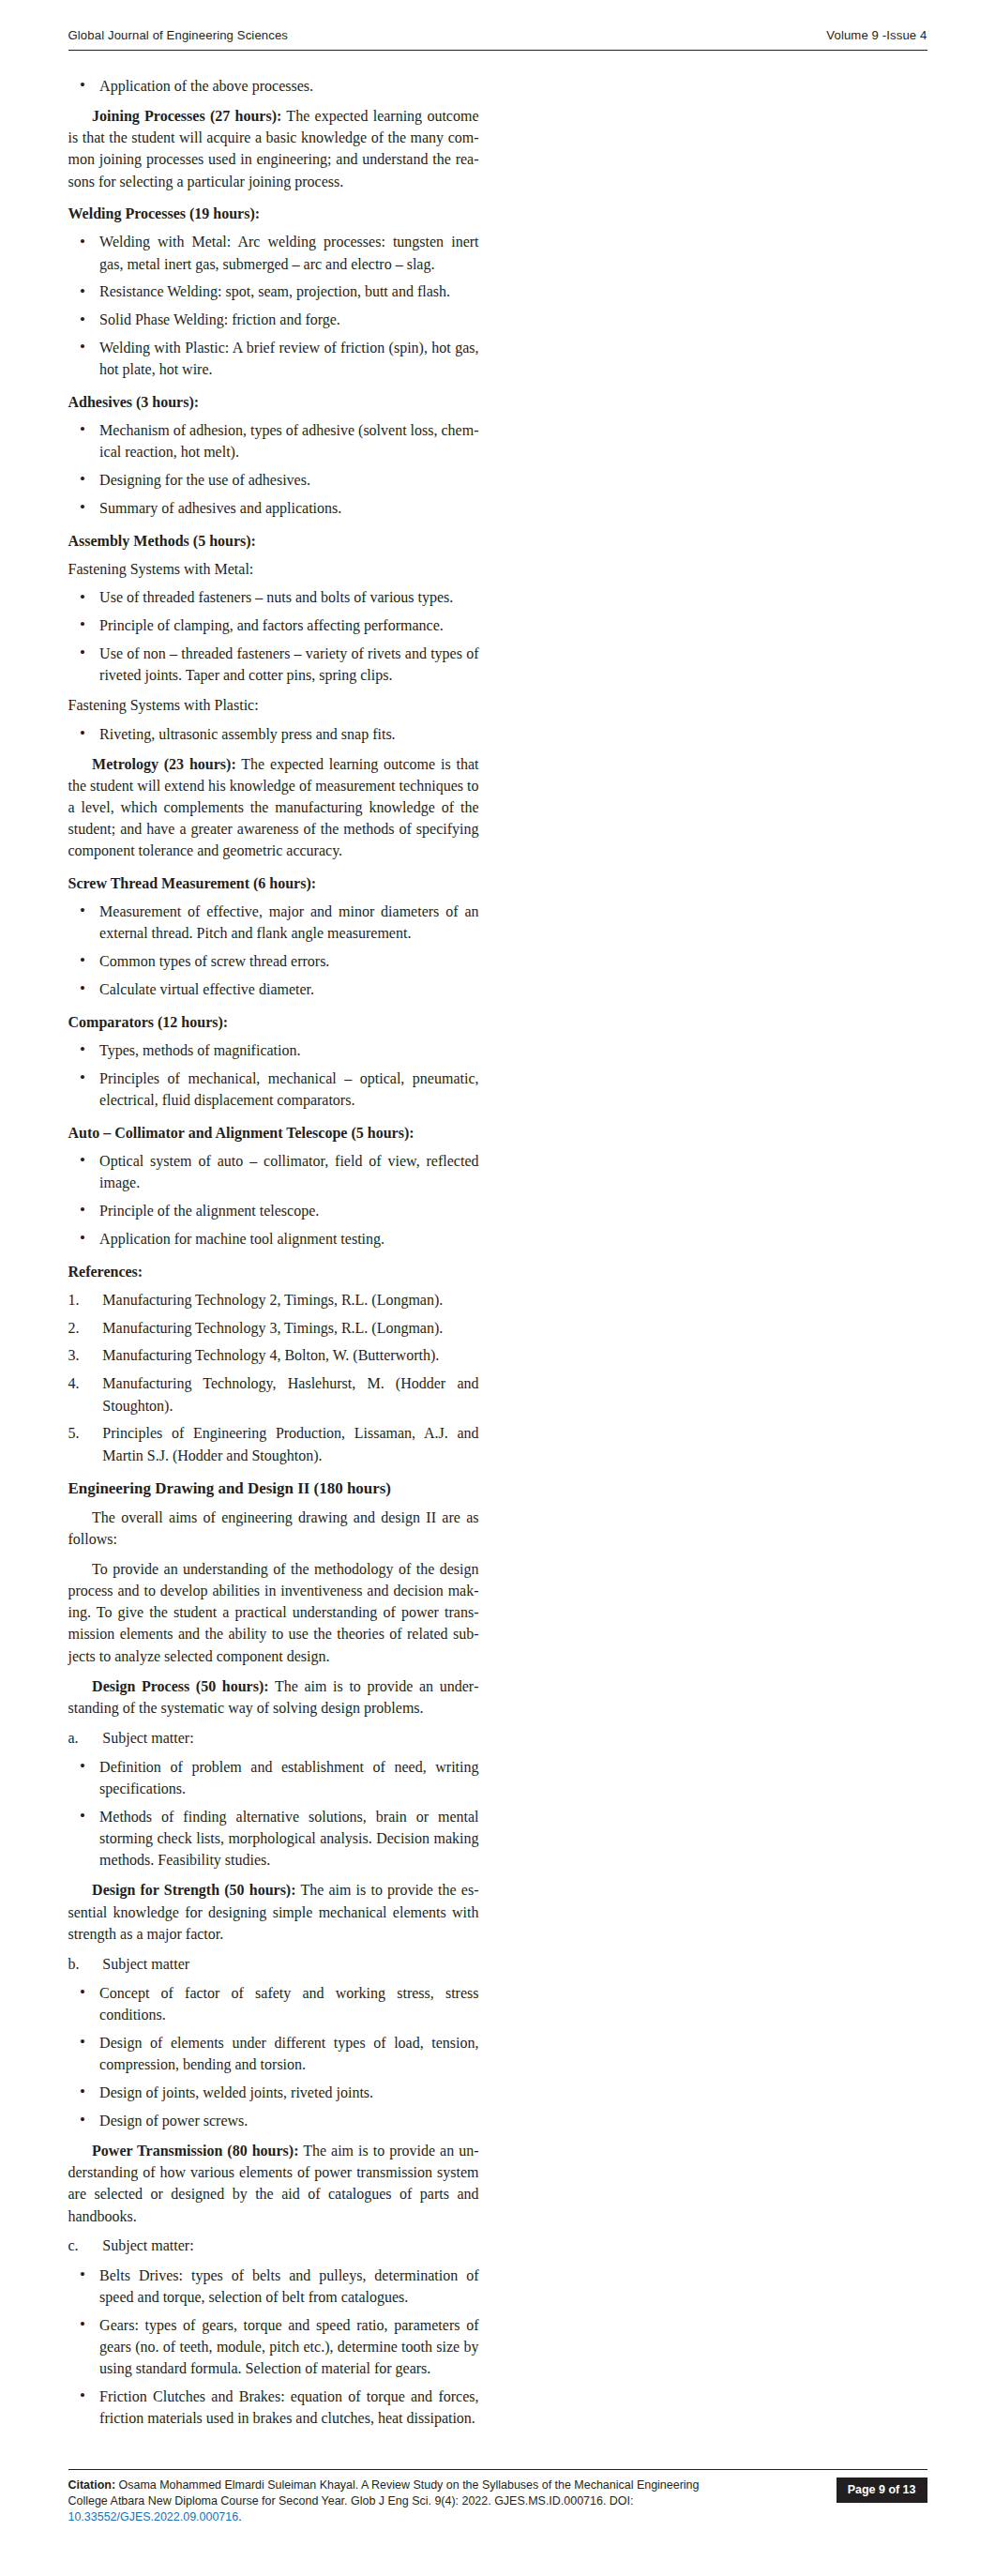Global Journal of Engineering Sciences
Volume 9 -Issue 4
Application of the above processes.
Joining Processes (27 hours): The expected learning outcome is that the student will acquire a basic knowledge of the many common joining processes used in engineering; and understand the reasons for selecting a particular joining process.
Welding Processes (19 hours):
Welding with Metal: Arc welding processes: tungsten inert gas, metal inert gas, submerged – arc and electro – slag.
Resistance Welding: spot, seam, projection, butt and flash.
Solid Phase Welding: friction and forge.
Welding with Plastic: A brief review of friction (spin), hot gas, hot plate, hot wire.
Adhesives (3 hours):
Mechanism of adhesion, types of adhesive (solvent loss, chemical reaction, hot melt).
Designing for the use of adhesives.
Summary of adhesives and applications.
Assembly Methods (5 hours):
Fastening Systems with Metal:
Use of threaded fasteners – nuts and bolts of various types.
Principle of clamping, and factors affecting performance.
Use of non – threaded fasteners – variety of rivets and types of riveted joints. Taper and cotter pins, spring clips.
Fastening Systems with Plastic:
Riveting, ultrasonic assembly press and snap fits.
Metrology (23 hours): The expected learning outcome is that the student will extend his knowledge of measurement techniques to a level, which complements the manufacturing knowledge of the student; and have a greater awareness of the methods of specifying component tolerance and geometric accuracy.
Screw Thread Measurement (6 hours):
Measurement of effective, major and minor diameters of an external thread. Pitch and flank angle measurement.
Common types of screw thread errors.
Calculate virtual effective diameter.
Comparators (12 hours):
Types, methods of magnification.
Principles of mechanical, mechanical – optical, pneumatic, electrical, fluid displacement comparators.
Auto – Collimator and Alignment Telescope (5 hours):
Optical system of auto – collimator, field of view, reflected image.
Principle of the alignment telescope.
Application for machine tool alignment testing.
References:
Manufacturing Technology 2, Timings, R.L. (Longman).
Manufacturing Technology 3, Timings, R.L. (Longman).
Manufacturing Technology 4, Bolton, W. (Butterworth).
Manufacturing Technology, Haslehurst, M. (Hodder and Stoughton).
Principles of Engineering Production, Lissaman, A.J. and Martin S.J. (Hodder and Stoughton).
Engineering Drawing and Design II (180 hours)
The overall aims of engineering drawing and design II are as follows:
To provide an understanding of the methodology of the design process and to develop abilities in inventiveness and decision making. To give the student a practical understanding of power transmission elements and the ability to use the theories of related subjects to analyze selected component design.
Design Process (50 hours): The aim is to provide an understanding of the systematic way of solving design problems.
Subject matter:
Definition of problem and establishment of need, writing specifications.
Methods of finding alternative solutions, brain or mental storming check lists, morphological analysis. Decision making methods. Feasibility studies.
Design for Strength (50 hours): The aim is to provide the essential knowledge for designing simple mechanical elements with strength as a major factor.
Subject matter
Concept of factor of safety and working stress, stress conditions.
Design of elements under different types of load, tension, compression, bending and torsion.
Design of joints, welded joints, riveted joints.
Design of power screws.
Power Transmission (80 hours): The aim is to provide an understanding of how various elements of power transmission system are selected or designed by the aid of catalogues of parts and handbooks.
Subject matter:
Belts Drives: types of belts and pulleys, determination of speed and torque, selection of belt from catalogues.
Gears: types of gears, torque and speed ratio, parameters of gears (no. of teeth, module, pitch etc.), determine tooth size by using standard formula. Selection of material for gears.
Friction Clutches and Brakes: equation of torque and forces, friction materials used in brakes and clutches, heat dissipation.
Citation: Osama Mohammed Elmardi Suleiman Khayal. A Review Study on the Syllabuses of the Mechanical Engineering College Atbara New Diploma Course for Second Year. Glob J Eng Sci. 9(4): 2022. GJES.MS.ID.000716. DOI: 10.33552/GJES.2022.09.000716.
Page 9 of 13